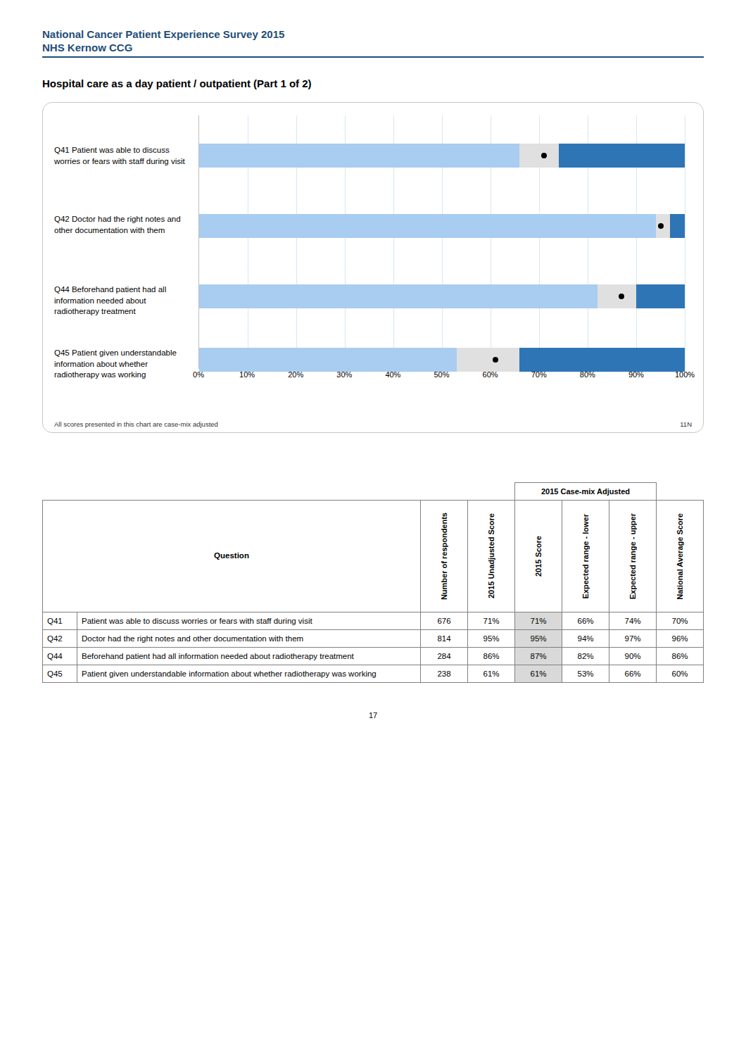National Cancer Patient Experience Survey 2015
NHS Kernow CCG
Hospital care as a day patient / outpatient (Part 1 of 2)
Q41 Patient was able to discuss worries or fears with staff during visit
Q42 Doctor had the right notes and other documentation with them
Q44 Beforehand patient had all information needed about radiotherapy treatment
Q45 Patient given understandable information about whether radiotherapy was working
0% 10% 20% 30% 40% 50% 60% 70% 80% 90% 100%
All scores presented in this chart are case-mix adjusted
11N
| | | | | 2015 Case-mix Adjusted | |
| --- | --- | --- | --- | --- | --- |
| Question | Number of respondents | 2015 Unadjusted Score | 2015 Score | Expected range - lower | Expected range - upper | National Average Score |
| Q41 | Patient was able to discuss worries or fears with staff during visit | 676 | 71% | 71% | 66% | 74% | 70% |
| Q42 | Doctor had the right notes and other documentation with them | 814 | 95% | 95% | 94% | 97% | 96% |
| Q44 | Beforehand patient had all information needed about radiotherapy treatment | 284 | 86% | 87% | 82% | 90% | 86% |
| Q45 | Patient given understandable information about whether radiotherapy was working | 238 | 61% | 61% | 53% | 66% | 60% |
17